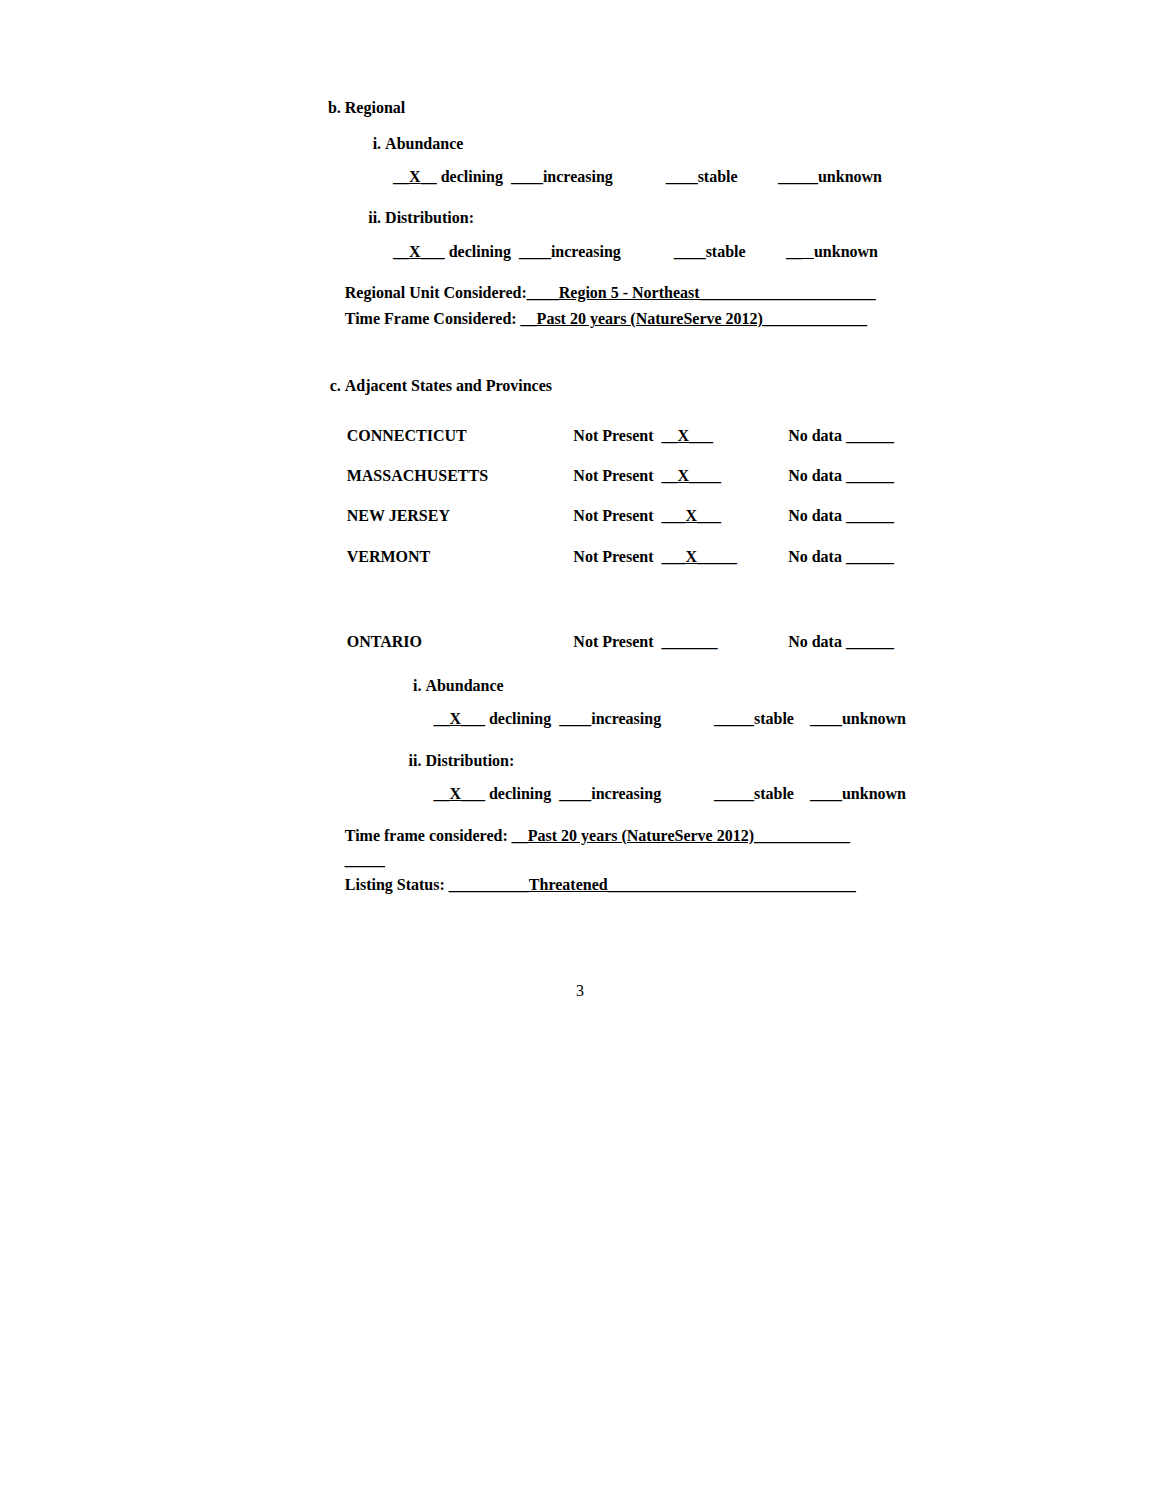Regional
Abundance
__X__ declining ____increasing ____stable _____unknown
Distribution:
__X___ declining ____increasing ____stable __ unknown
Regional Unit Considered:____Region 5 - Northeast______________________
Time Frame Considered: __Past 20 years (NatureServe 2012)_____________
Adjacent States and Provinces
| CONNECTICUT | Not Present __ X ___ | No data ______ |
| MASSACHUSETTS | Not Present __ X ____ | No data ______ |
| NEW JERSEY | Not Present ___ X ___ | No data ______ |
| VERMONT | Not Present ___ X _____ | No data ______ |
| ONTARIO | Not Present _______ | No data ______ |
Abundance
__X___ declining ____increasing _____stable ____unknown
Distribution:
__X___ declining ____increasing _____stable ____unknown
Time frame considered: __Past 20 years (NatureServe 2012)____________ _____
Listing Status: __________Threatened_______________________________
3